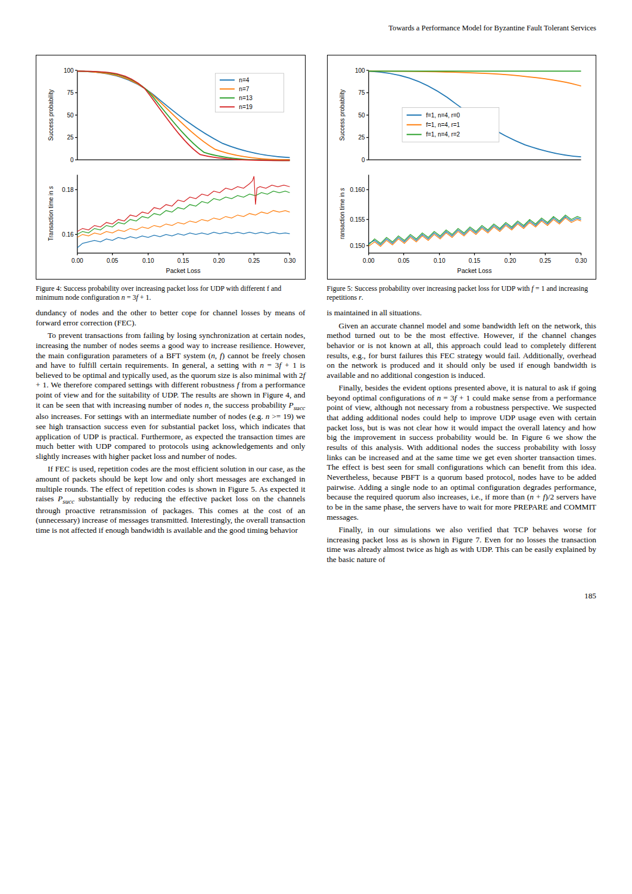Towards a Performance Model for Byzantine Fault Tolerant Services
100 75 50 25 0 Success probability n=4 n=7 n=13 n=19 0.18 0.16 Transaction time in s 0.00 0.05 0.10 0.15 0.20 0.25 0.30 Packet Loss
Figure 4: Success probability over increasing packet loss for UDP with different f and minimum node configuration n = 3f + 1.
100 75 50 25 0 Success probability f=1, n=4, r=0 f=1, n=4, r=1 f=1, n=4, r=2 0.160 0.155 0.150 ransaction time in s 0.00 0.05 0.10 0.15 0.20 0.25 0.30 Packet Loss
Figure 5: Success probability over increasing packet loss for UDP with f = 1 and increasing repetitions r.
dundancy of nodes and the other to better cope for channel losses by means of forward error correction (FEC).
To prevent transactions from failing by losing synchronization at certain nodes, increasing the number of nodes seems a good way to increase resilience. However, the main configuration parameters of a BFT system (n, f) cannot be freely chosen and have to fulfill certain requirements. In general, a setting with n = 3f + 1 is believed to be optimal and typically used, as the quorum size is also minimal with 2f + 1. We therefore compared settings with different robustness f from a performance point of view and for the suitability of UDP. The results are shown in Figure 4, and it can be seen that with increasing number of nodes n, the success probability Psucc also increases. For settings with an intermediate number of nodes (e.g. n >= 19) we see high transaction success even for substantial packet loss, which indicates that application of UDP is practical. Furthermore, as expected the transaction times are much better with UDP compared to protocols using acknowledgements and only slightly increases with higher packet loss and number of nodes.
If FEC is used, repetition codes are the most efficient solution in our case, as the amount of packets should be kept low and only short messages are exchanged in multiple rounds. The effect of repetition codes is shown in Figure 5. As expected it raises Psucc substantially by reducing the effective packet loss on the channels through proactive retransmission of packages. This comes at the cost of an (unnecessary) increase of messages transmitted. Interestingly, the overall transaction time is not affected if enough bandwidth is available and the good timing behavior
is maintained in all situations.
Given an accurate channel model and some bandwidth left on the network, this method turned out to be the most effective. However, if the channel changes behavior or is not known at all, this approach could lead to completely different results, e.g., for burst failures this FEC strategy would fail. Additionally, overhead on the network is produced and it should only be used if enough bandwidth is available and no additional congestion is induced.
Finally, besides the evident options presented above, it is natural to ask if going beyond optimal configurations of n = 3f + 1 could make sense from a performance point of view, although not necessary from a robustness perspective. We suspected that adding additional nodes could help to improve UDP usage even with certain packet loss, but is was not clear how it would impact the overall latency and how big the improvement in success probability would be. In Figure 6 we show the results of this analysis. With additional nodes the success probability with lossy links can be increased and at the same time we get even shorter transaction times. The effect is best seen for small configurations which can benefit from this idea. Nevertheless, because PBFT is a quorum based protocol, nodes have to be added pairwise. Adding a single node to an optimal configuration degrades performance, because the required quorum also increases, i.e., if more than (n + f)/2 servers have to be in the same phase, the servers have to wait for more PREPARE and COMMIT messages.
Finally, in our simulations we also verified that TCP behaves worse for increasing packet loss as is shown in Figure 7. Even for no losses the transaction time was already almost twice as high as with UDP. This can be easily explained by the basic nature of
185